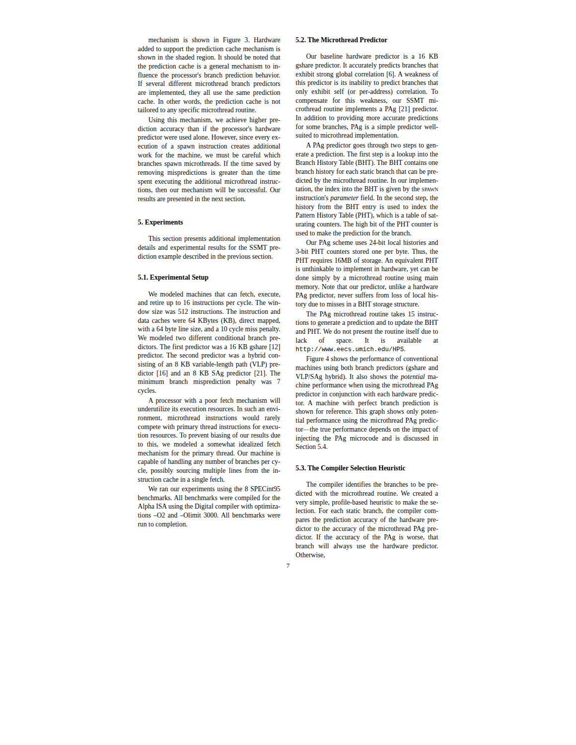mechanism is shown in Figure 3. Hardware added to support the prediction cache mechanism is shown in the shaded region. It should be noted that the prediction cache is a general mechanism to influence the processor's branch prediction behavior. If several different microthread branch predictors are implemented, they all use the same prediction cache. In other words, the prediction cache is not tailored to any specific microthread routine.
Using this mechanism, we achieve higher prediction accuracy than if the processor's hardware predictor were used alone. However, since every execution of a spawn instruction creates additional work for the machine, we must be careful which branches spawn microthreads. If the time saved by removing mispredictions is greater than the time spent executing the additional microthread instructions, then our mechanism will be successful. Our results are presented in the next section.
5. Experiments
This section presents additional implementation details and experimental results for the SSMT prediction example described in the previous section.
5.1. Experimental Setup
We modeled machines that can fetch, execute, and retire up to 16 instructions per cycle. The window size was 512 instructions. The instruction and data caches were 64 KBytes (KB), direct mapped, with a 64 byte line size, and a 10 cycle miss penalty. We modeled two different conditional branch predictors. The first predictor was a 16 KB gshare [12] predictor. The second predictor was a hybrid consisting of an 8 KB variable-length path (VLP) predictor [16] and an 8 KB SAg predictor [21]. The minimum branch misprediction penalty was 7 cycles.
A processor with a poor fetch mechanism will underutilize its execution resources. In such an environment, microthread instructions would rarely compete with primary thread instructions for execution resources. To prevent biasing of our results due to this, we modeled a somewhat idealized fetch mechanism for the primary thread. Our machine is capable of handling any number of branches per cycle, possibly sourcing multiple lines from the instruction cache in a single fetch.
We ran our experiments using the 8 SPECint95 benchmarks. All benchmarks were compiled for the Alpha ISA using the Digital compiler with optimizations –O2 and –Olimit 3000. All benchmarks were run to completion.
5.2. The Microthread Predictor
Our baseline hardware predictor is a 16 KB gshare predictor. It accurately predicts branches that exhibit strong global correlation [6]. A weakness of this predictor is its inability to predict branches that only exhibit self (or per-address) correlation. To compensate for this weakness, our SSMT microthread routine implements a PAg [21] predictor. In addition to providing more accurate predictions for some branches, PAg is a simple predictor well-suited to microthread implementation.
A PAg predictor goes through two steps to generate a prediction. The first step is a lookup into the Branch History Table (BHT). The BHT contains one branch history for each static branch that can be predicted by the microthread routine. In our implementation, the index into the BHT is given by the spawn instruction's parameter field. In the second step, the history from the BHT entry is used to index the Pattern History Table (PHT), which is a table of saturating counters. The high bit of the PHT counter is used to make the prediction for the branch.
Our PAg scheme uses 24-bit local histories and 3-bit PHT counters stored one per byte. Thus, the PHT requires 16MB of storage. An equivalent PHT is unthinkable to implement in hardware, yet can be done simply by a microthread routine using main memory. Note that our predictor, unlike a hardware PAg predictor, never suffers from loss of local history due to misses in a BHT storage structure.
The PAg microthread routine takes 15 instructions to generate a prediction and to update the BHT and PHT. We do not present the routine itself due to lack of space. It is available at http://www.eecs.umich.edu/HPS.
Figure 4 shows the performance of conventional machines using both branch predictors (gshare and VLP/SAg hybrid). It also shows the potential machine performance when using the microthread PAg predictor in conjunction with each hardware predictor. A machine with perfect branch prediction is shown for reference. This graph shows only potential performance using the microthread PAg predictor—the true performance depends on the impact of injecting the PAg microcode and is discussed in Section 5.4.
5.3. The Compiler Selection Heuristic
The compiler identifies the branches to be predicted with the microthread routine. We created a very simple, profile-based heuristic to make the selection. For each static branch, the compiler compares the prediction accuracy of the hardware predictor to the accuracy of the microthread PAg predictor. If the accuracy of the PAg is worse, that branch will always use the hardware predictor. Otherwise,
7